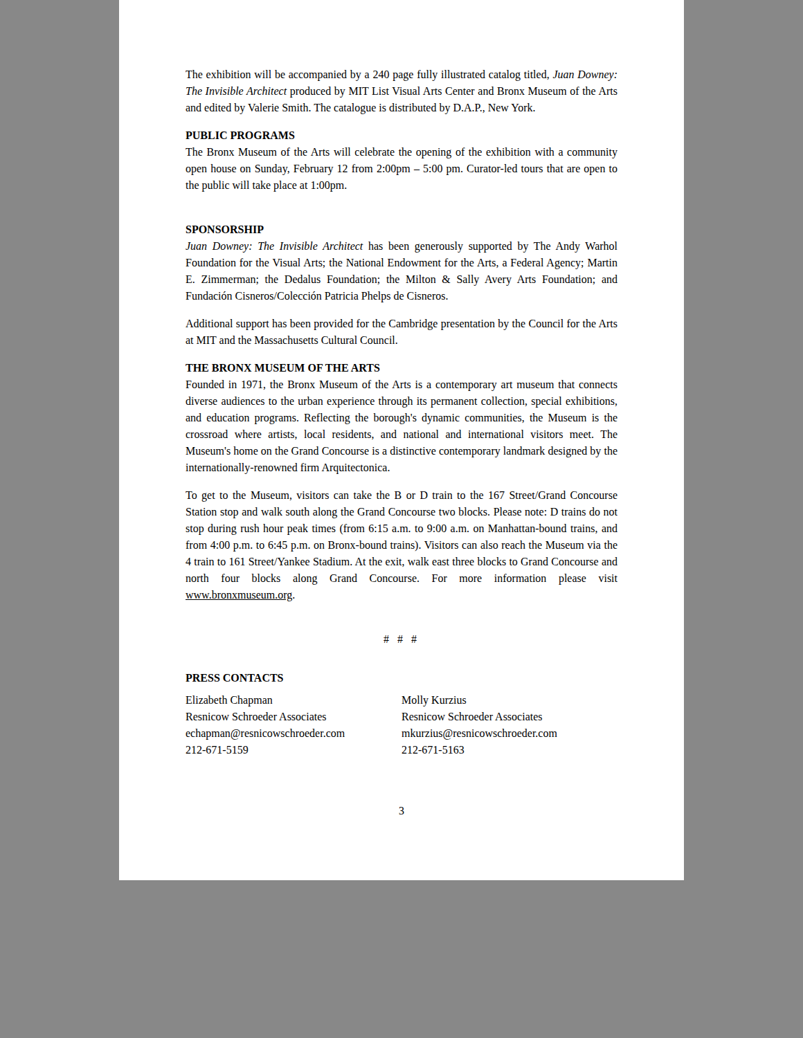The exhibition will be accompanied by a 240 page fully illustrated catalog titled, Juan Downey: The Invisible Architect produced by MIT List Visual Arts Center and Bronx Museum of the Arts and edited by Valerie Smith. The catalogue is distributed by D.A.P., New York.
Public Programs
The Bronx Museum of the Arts will celebrate the opening of the exhibition with a community open house on Sunday, February 12 from 2:00pm – 5:00 pm. Curator-led tours that are open to the public will take place at 1:00pm.
Sponsorship
Juan Downey: The Invisible Architect has been generously supported by The Andy Warhol Foundation for the Visual Arts; the National Endowment for the Arts, a Federal Agency; Martin E. Zimmerman; the Dedalus Foundation; the Milton & Sally Avery Arts Foundation; and Fundación Cisneros/Colección Patricia Phelps de Cisneros.
Additional support has been provided for the Cambridge presentation by the Council for the Arts at MIT and the Massachusetts Cultural Council.
The Bronx Museum of the Arts
Founded in 1971, the Bronx Museum of the Arts is a contemporary art museum that connects diverse audiences to the urban experience through its permanent collection, special exhibitions, and education programs. Reflecting the borough's dynamic communities, the Museum is the crossroad where artists, local residents, and national and international visitors meet. The Museum's home on the Grand Concourse is a distinctive contemporary landmark designed by the internationally-renowned firm Arquitectonica.
To get to the Museum, visitors can take the B or D train to the 167 Street/Grand Concourse Station stop and walk south along the Grand Concourse two blocks. Please note: D trains do not stop during rush hour peak times (from 6:15 a.m. to 9:00 a.m. on Manhattan-bound trains, and from 4:00 p.m. to 6:45 p.m. on Bronx-bound trains). Visitors can also reach the Museum via the 4 train to 161 Street/Yankee Stadium. At the exit, walk east three blocks to Grand Concourse and north four blocks along Grand Concourse. For more information please visit www.bronxmuseum.org.
# # #
Press Contacts
| Elizabeth Chapman Resnicow Schroeder Associates echapman@resnicowschroeder.com 212-671-5159 | Molly Kurzius Resnicow Schroeder Associates mkurzius@resnicowschroeder.com 212-671-5163 |
3